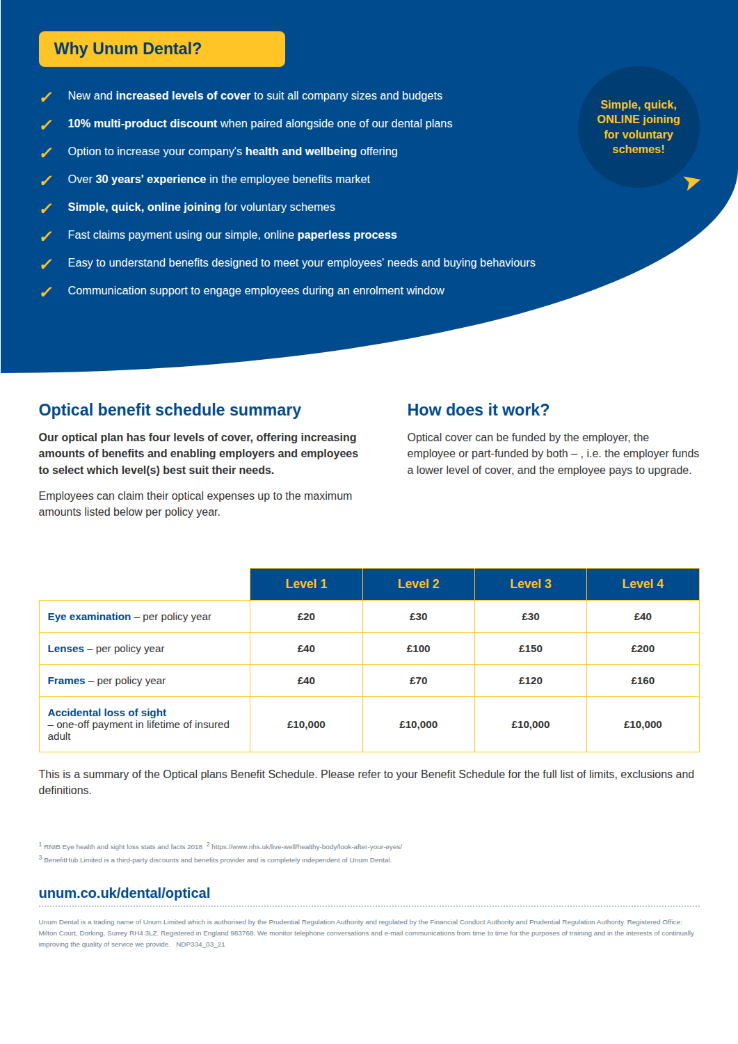Why Unum Dental?
New and increased levels of cover to suit all company sizes and budgets
10% multi-product discount when paired alongside one of our dental plans
Option to increase your company's health and wellbeing offering
Over 30 years' experience in the employee benefits market
Simple, quick, online joining for voluntary schemes
Fast claims payment using our simple, online paperless process
Easy to understand benefits designed to meet your employees' needs and buying behaviours
Communication support to engage employees during an enrolment window
Simple, quick,
ONLINE joining
for voluntary
schemes!
➤
Optical benefit schedule summary
Our optical plan has four levels of cover, offering increasing amounts of benefits and enabling employers and employees to select which level(s) best suit their needs.
Employees can claim their optical expenses up to the maximum amounts listed below per policy year.
How does it work?
Optical cover can be funded by the employer, the employee or part-funded by both – , i.e. the employer funds a lower level of cover, and the employee pays to upgrade.
| | Level 1 | Level 2 | Level 3 | Level 4 |
| --- | --- | --- | --- | --- |
| Eye examination – per policy year | £20 | £30 | £30 | £40 |
| Lenses – per policy year | £40 | £100 | £150 | £200 |
| Frames – per policy year | £40 | £70 | £120 | £160 |
| Accidental loss of sight – one-off payment in lifetime of insured adult | £10,000 | £10,000 | £10,000 | £10,000 |
This is a summary of the Optical plans Benefit Schedule. Please refer to your Benefit Schedule for the full list of limits, exclusions and definitions.
1 RNIB Eye health and sight loss stats and facts 2018 2 https://www.nhs.uk/live-well/healthy-body/look-after-your-eyes/
3 BenefitHub Limited is a third-party discounts and benefits provider and is completely independent of Unum Dental.
unum.co.uk/dental/optical
Unum Dental is a trading name of Unum Limited which is authorised by the Prudential Regulation Authority and regulated by the Financial Conduct Authority and Prudential Regulation Authority. Registered Office: Milton Court, Dorking, Surrey RH4 3LZ. Registered in England 983768. We monitor telephone conversations and e-mail communications from time to time for the purposes of training and in the interests of continually improving the quality of service we provide. NDP334_03_21